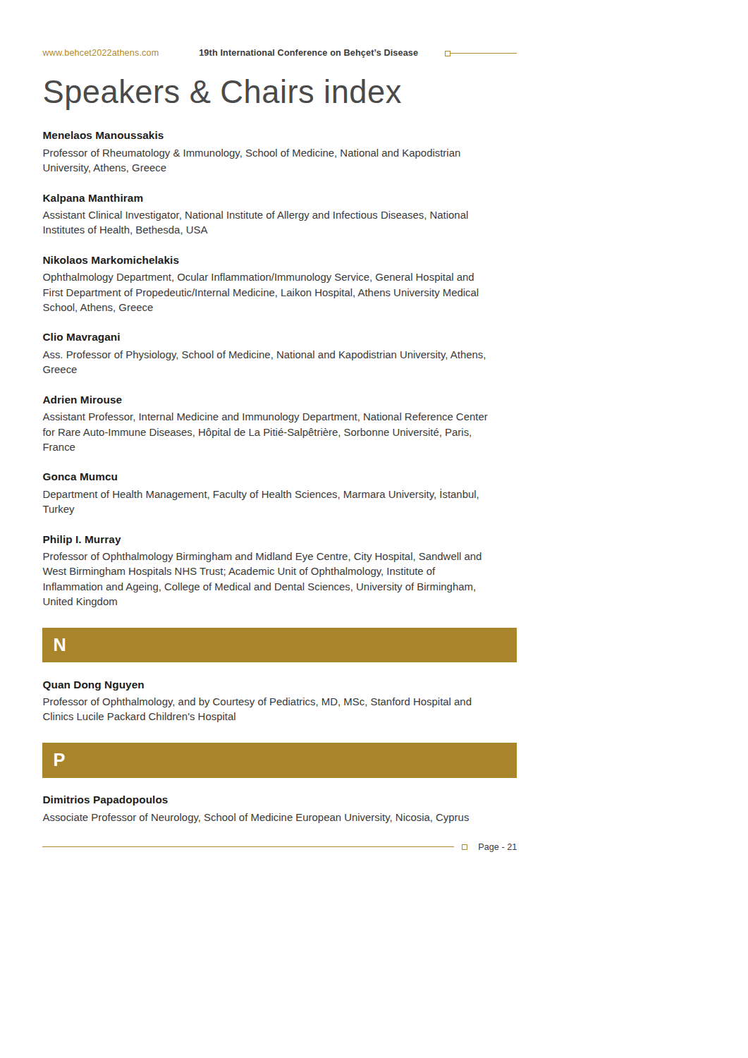www.behcet2022athens.com 19th International Conference on Behçet’s Disease
Speakers & Chairs index
Menelaos Manoussakis
Professor of Rheumatology & Immunology, School of Medicine, National and Kapodistrian University, Athens, Greece
Kalpana Manthiram
Assistant Clinical Investigator, National Institute of Allergy and Infectious Diseases, National Institutes of Health, Bethesda, USA
Nikolaos Markomichelakis
Ophthalmology Department, Ocular Inflammation/Immunology Service, General Hospital and First Department of Propedeutic/Internal Medicine, Laikon Hospital, Athens University Medical School, Athens, Greece
Clio Mavragani
Ass. Professor of Physiology, School of Medicine, National and Kapodistrian University, Athens, Greece
Adrien Mirouse
Assistant Professor, Internal Medicine and Immunology Department, National Reference Center for Rare Auto-Immune Diseases, Hôpital de La Pitié-Salpêtrière, Sorbonne Université, Paris, France
Gonca Mumcu
Department of Health Management, Faculty of Health Sciences, Marmara University, İstanbul, Turkey
Philip I. Murray
Professor of Ophthalmology Birmingham and Midland Eye Centre, City Hospital, Sandwell and West Birmingham Hospitals NHS Trust; Academic Unit of Ophthalmology, Institute of Inflammation and Ageing, College of Medical and Dental Sciences, University of Birmingham, United Kingdom
N
Quan Dong Nguyen
Professor of Ophthalmology, and by Courtesy of Pediatrics, MD, MSc, Stanford Hospital and Clinics Lucile Packard Children's Hospital
P
Dimitrios Papadopoulos
Associate Professor of Neurology, School of Medicine European University, Nicosia, Cyprus
Page - 21